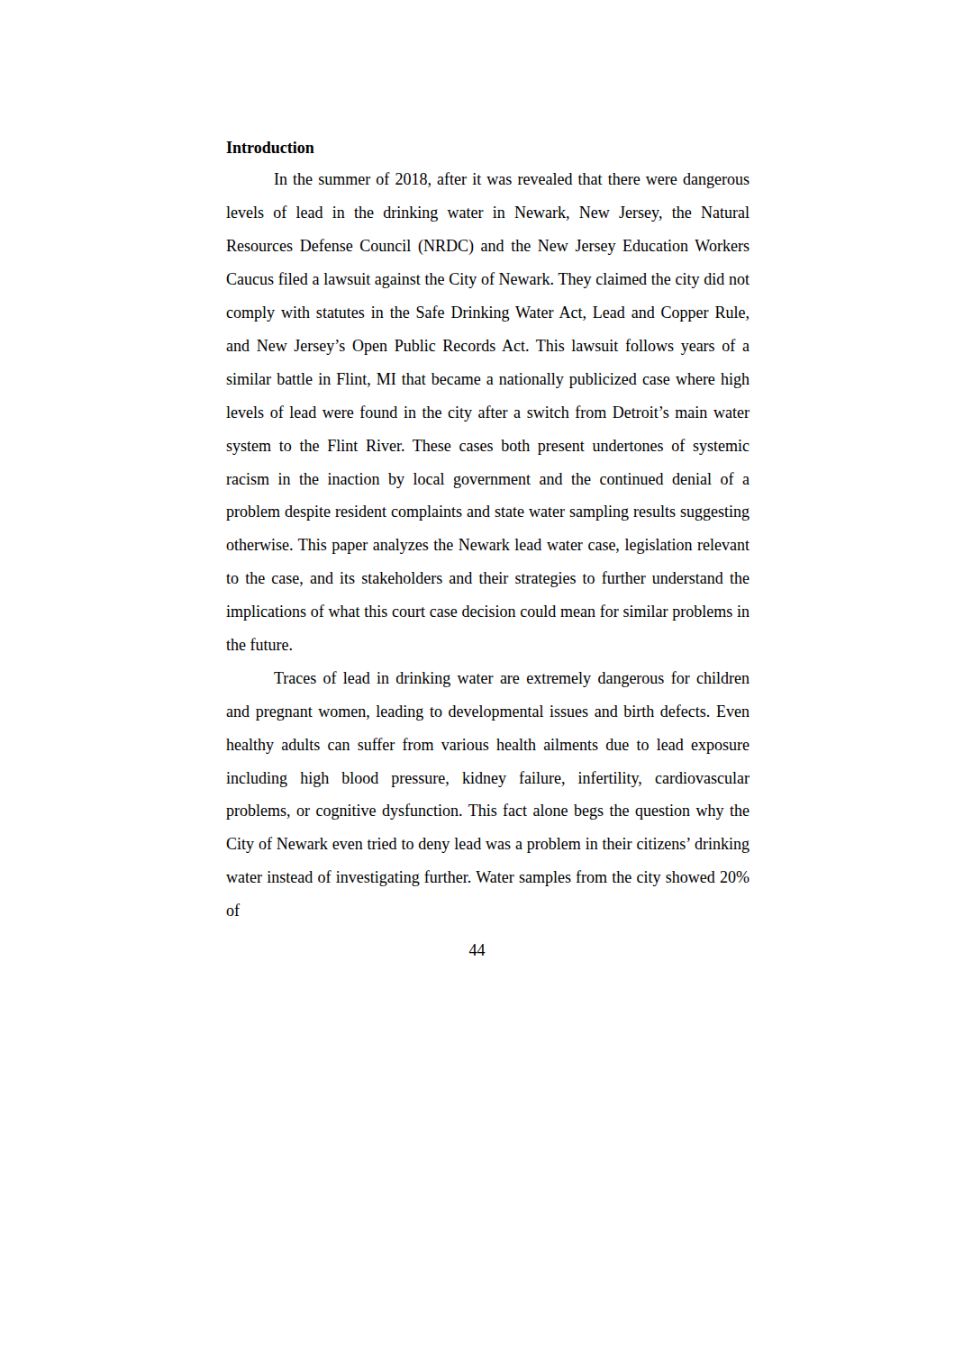Introduction
In the summer of 2018, after it was revealed that there were dangerous levels of lead in the drinking water in Newark, New Jersey, the Natural Resources Defense Council (NRDC) and the New Jersey Education Workers Caucus filed a lawsuit against the City of Newark. They claimed the city did not comply with statutes in the Safe Drinking Water Act, Lead and Copper Rule, and New Jersey’s Open Public Records Act. This lawsuit follows years of a similar battle in Flint, MI that became a nationally publicized case where high levels of lead were found in the city after a switch from Detroit’s main water system to the Flint River. These cases both present undertones of systemic racism in the inaction by local government and the continued denial of a problem despite resident complaints and state water sampling results suggesting otherwise. This paper analyzes the Newark lead water case, legislation relevant to the case, and its stakeholders and their strategies to further understand the implications of what this court case decision could mean for similar problems in the future.
Traces of lead in drinking water are extremely dangerous for children and pregnant women, leading to developmental issues and birth defects. Even healthy adults can suffer from various health ailments due to lead exposure including high blood pressure, kidney failure, infertility, cardiovascular problems, or cognitive dysfunction. This fact alone begs the question why the City of Newark even tried to deny lead was a problem in their citizens’ drinking water instead of investigating further. Water samples from the city showed 20% of
44